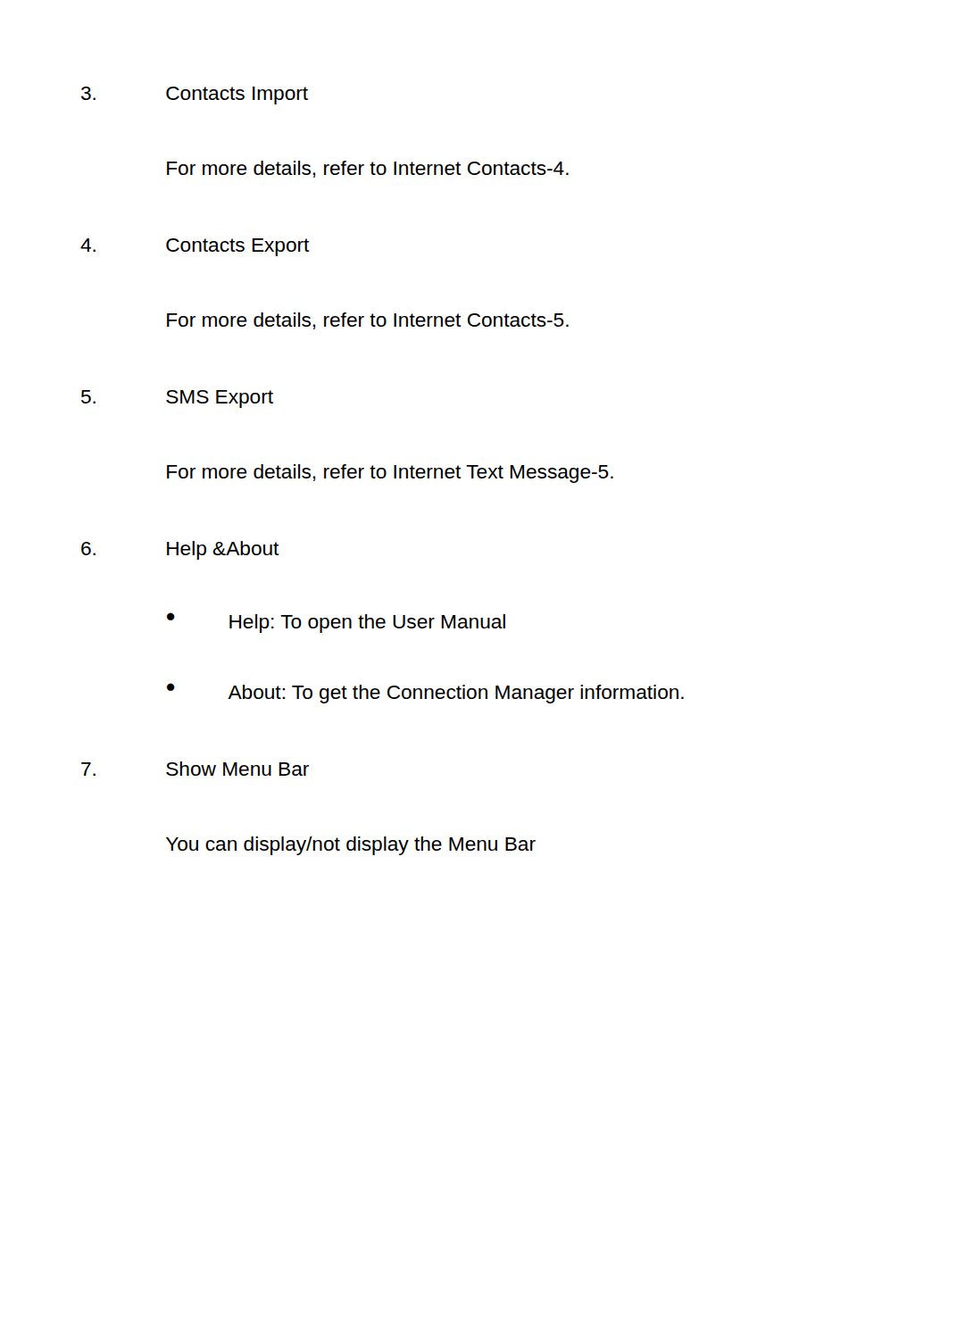Contacts Import
For more details, refer to Internet Contacts-4.
Contacts Export
For more details, refer to Internet Contacts-5.
SMS Export
For more details, refer to Internet Text Message-5.
Help &About
Help: To open the User Manual
About: To get the Connection Manager information.
Show Menu Bar
You can display/not display the Menu Bar